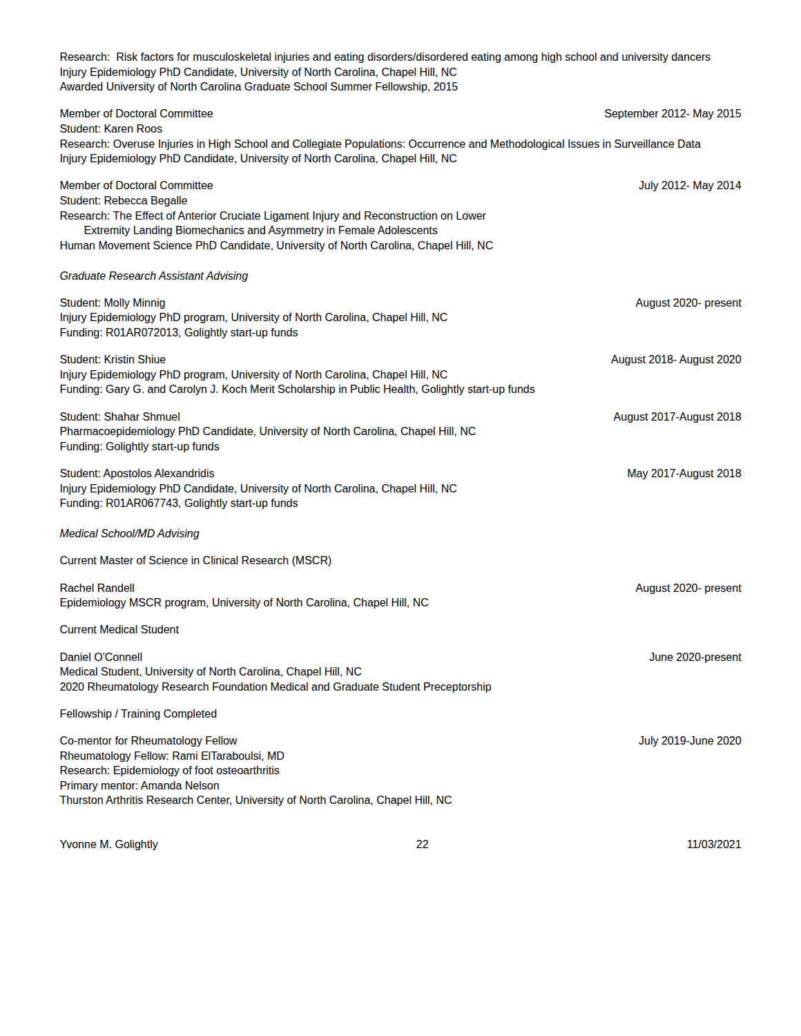Research: Risk factors for musculoskeletal injuries and eating disorders/disordered eating among high school and university dancers
Injury Epidemiology PhD Candidate, University of North Carolina, Chapel Hill, NC
Awarded University of North Carolina Graduate School Summer Fellowship, 2015
Member of Doctoral Committee
September 2012- May 2015
Student: Karen Roos
Research: Overuse Injuries in High School and Collegiate Populations: Occurrence and Methodological Issues in Surveillance Data
Injury Epidemiology PhD Candidate, University of North Carolina, Chapel Hill, NC
Member of Doctoral Committee
July 2012- May 2014
Student: Rebecca Begalle
Research: The Effect of Anterior Cruciate Ligament Injury and Reconstruction on Lower
Extremity Landing Biomechanics and Asymmetry in Female Adolescents
Human Movement Science PhD Candidate, University of North Carolina, Chapel Hill, NC
Graduate Research Assistant Advising
Student: Molly Minnig
August 2020- present
Injury Epidemiology PhD program, University of North Carolina, Chapel Hill, NC
Funding: R01AR072013, Golightly start-up funds
Student: Kristin Shiue
August 2018- August 2020
Injury Epidemiology PhD program, University of North Carolina, Chapel Hill, NC
Funding: Gary G. and Carolyn J. Koch Merit Scholarship in Public Health, Golightly start-up funds
Student: Shahar Shmuel
August 2017-August 2018
Pharmacoepidemiology PhD Candidate, University of North Carolina, Chapel Hill, NC
Funding: Golightly start-up funds
Student: Apostolos Alexandridis
May 2017-August 2018
Injury Epidemiology PhD Candidate, University of North Carolina, Chapel Hill, NC
Funding: R01AR067743, Golightly start-up funds
Medical School/MD Advising
Current Master of Science in Clinical Research (MSCR)
Rachel Randell
August 2020- present
Epidemiology MSCR program, University of North Carolina, Chapel Hill, NC
Current Medical Student
Daniel O'Connell
June 2020-present
Medical Student, University of North Carolina, Chapel Hill, NC
2020 Rheumatology Research Foundation Medical and Graduate Student Preceptorship
Fellowship / Training Completed
Co-mentor for Rheumatology Fellow
July 2019-June 2020
Rheumatology Fellow: Rami ElTaraboulsi, MD
Research: Epidemiology of foot osteoarthritis
Primary mentor: Amanda Nelson
Thurston Arthritis Research Center, University of North Carolina, Chapel Hill, NC
Yvonne M. Golightly
22
11/03/2021